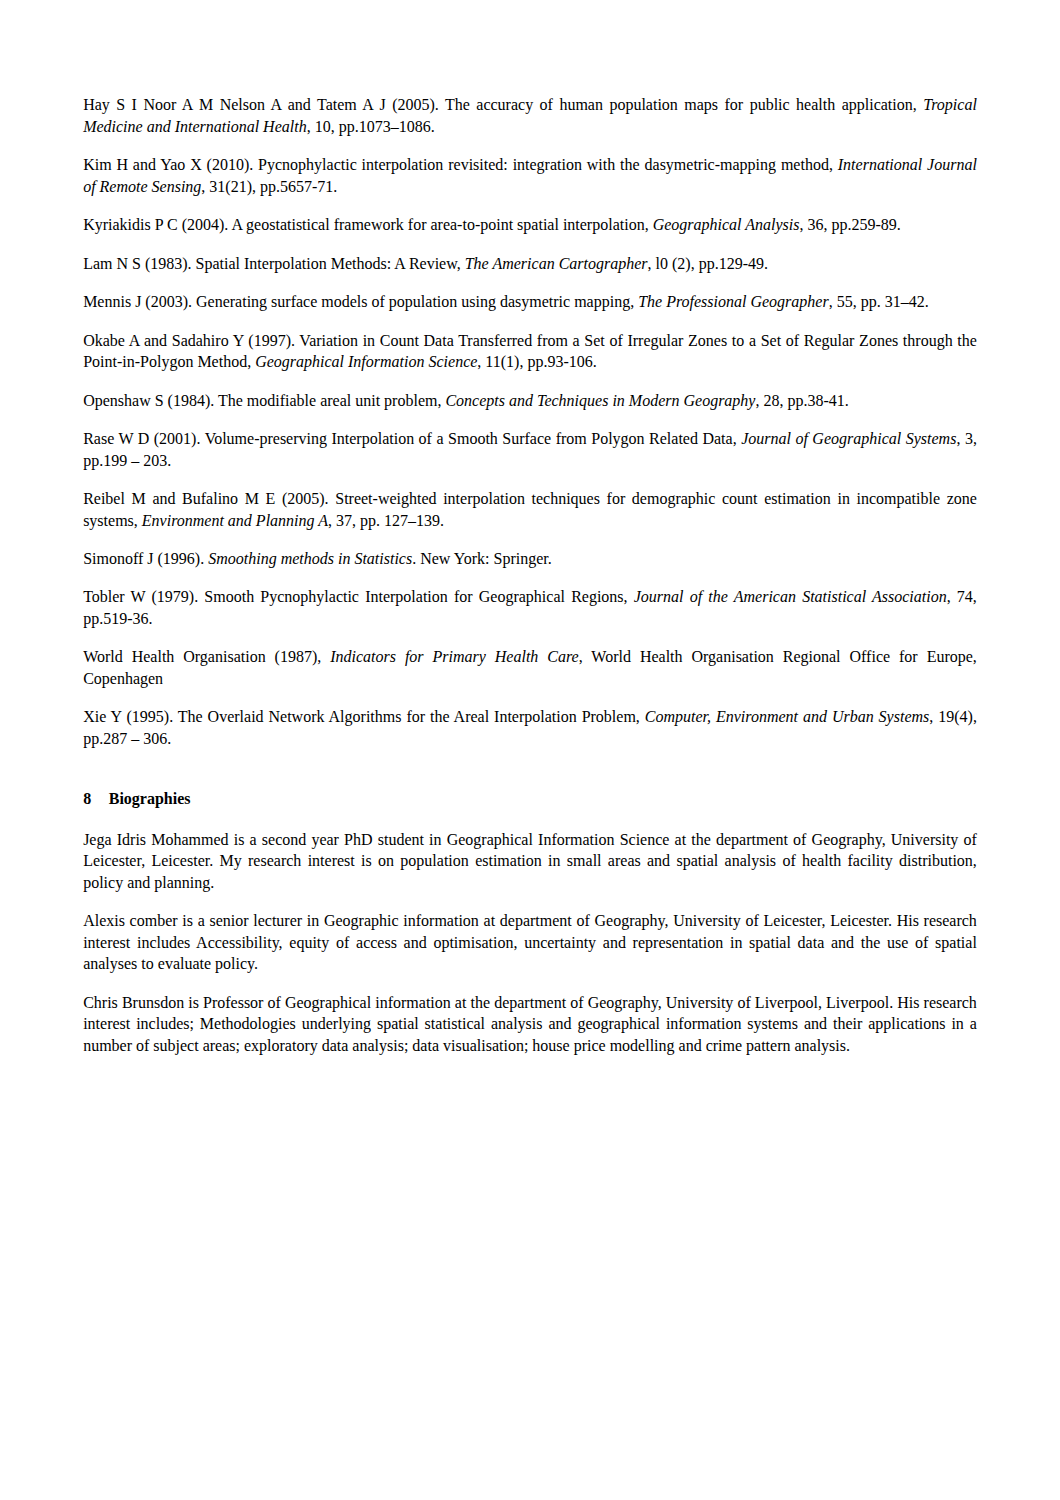Hay S I Noor A M Nelson A and Tatem A J (2005). The accuracy of human population maps for public health application, Tropical Medicine and International Health, 10, pp.1073–1086.
Kim H and Yao X (2010). Pycnophylactic interpolation revisited: integration with the dasymetric-mapping method, International Journal of Remote Sensing, 31(21), pp.5657-71.
Kyriakidis P C (2004). A geostatistical framework for area-to-point spatial interpolation, Geographical Analysis, 36, pp.259-89.
Lam N S (1983). Spatial Interpolation Methods: A Review, The American Cartographer, l0 (2), pp.129-49.
Mennis J (2003). Generating surface models of population using dasymetric mapping, The Professional Geographer, 55, pp. 31–42.
Okabe A and Sadahiro Y (1997). Variation in Count Data Transferred from a Set of Irregular Zones to a Set of Regular Zones through the Point-in-Polygon Method, Geographical Information Science, 11(1), pp.93-106.
Openshaw S (1984). The modifiable areal unit problem, Concepts and Techniques in Modern Geography, 28, pp.38-41.
Rase W D (2001). Volume-preserving Interpolation of a Smooth Surface from Polygon Related Data, Journal of Geographical Systems, 3, pp.199 – 203.
Reibel M and Bufalino M E (2005). Street-weighted interpolation techniques for demographic count estimation in incompatible zone systems, Environment and Planning A, 37, pp. 127–139.
Simonoff J (1996). Smoothing methods in Statistics. New York: Springer.
Tobler W (1979). Smooth Pycnophylactic Interpolation for Geographical Regions, Journal of the American Statistical Association, 74, pp.519-36.
World Health Organisation (1987), Indicators for Primary Health Care, World Health Organisation Regional Office for Europe, Copenhagen
Xie Y (1995). The Overlaid Network Algorithms for the Areal Interpolation Problem, Computer, Environment and Urban Systems, 19(4), pp.287 – 306.
8 Biographies
Jega Idris Mohammed is a second year PhD student in Geographical Information Science at the department of Geography, University of Leicester, Leicester. My research interest is on population estimation in small areas and spatial analysis of health facility distribution, policy and planning.
Alexis comber is a senior lecturer in Geographic information at department of Geography, University of Leicester, Leicester. His research interest includes Accessibility, equity of access and optimisation, uncertainty and representation in spatial data and the use of spatial analyses to evaluate policy.
Chris Brunsdon is Professor of Geographical information at the department of Geography, University of Liverpool, Liverpool. His research interest includes; Methodologies underlying spatial statistical analysis and geographical information systems and their applications in a number of subject areas; exploratory data analysis; data visualisation; house price modelling and crime pattern analysis.